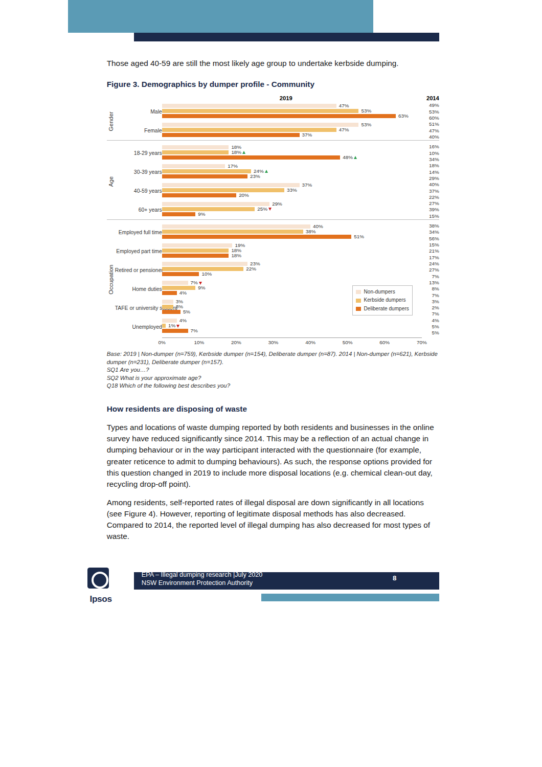Those aged 40-59 are still the most likely age group to undertake kerbside dumping.
Figure 3. Demographics by dumper profile - Community
2019 2014
| Gender | Male | 47% 53% 63% | 49% 53% 60% |
| Female | 53% 47% 37% | 51% 47% 40% |
| Age | 18-29 years | 18% 18% 48% | 16% 10% 34% |
| 30-39 years | 17% 24% 23% | 18% 14% 29% |
| 40-59 years | 37% 33% 20% | 40% 37% 22% |
| 60+ years | 29% 25% 9% | 27% 39% 15% |
| Occupation | Employed full time | 40% 38% 51% | 38% 34% 56% |
| Employed part time | 19% 18% 18% | 15% 21% 17% |
| Retired or pensioner | 23% 22% 10% | 24% 27% 7% |
| Home duties | 7% 9% 4% | 13% 8% 7% |
| TAFE or university student | 3% 3% 5% | 3% 2% 7% |
| Unemployed | 4% 1% 7% | 4% 5% 5% |
Non-dumpers
Kerbside dumpers
Deliberate dumpers
0% 10% 20% 30% 40% 50% 60% 70%
Base: 2019 | Non-dumper (n=759), Kerbside dumper (n=154), Deliberate dumper (n=87). 2014 | Non-dumper (n=621), Kerbside dumper (n=231), Deliberate dumper (n=157).
SQ1 Are you…?
SQ2 What is your approximate age?
Q18 Which of the following best describes you?
How residents are disposing of waste
Types and locations of waste dumping reported by both residents and businesses in the online survey have reduced significantly since 2014. This may be a reflection of an actual change in dumping behaviour or in the way participant interacted with the questionnaire (for example, greater reticence to admit to dumping behaviours). As such, the response options provided for this question changed in 2019 to include more disposal locations (e.g. chemical clean-out day, recycling drop-off point).
Among residents, self-reported rates of illegal disposal are down significantly in all locations (see Figure 4). However, reporting of legitimate disposal methods has also decreased. Compared to 2014, the reported level of illegal dumping has also decreased for most types of waste.
EPA – Illegal dumping research |July 2020
NSW Environment Protection Authority
8
Ipsos